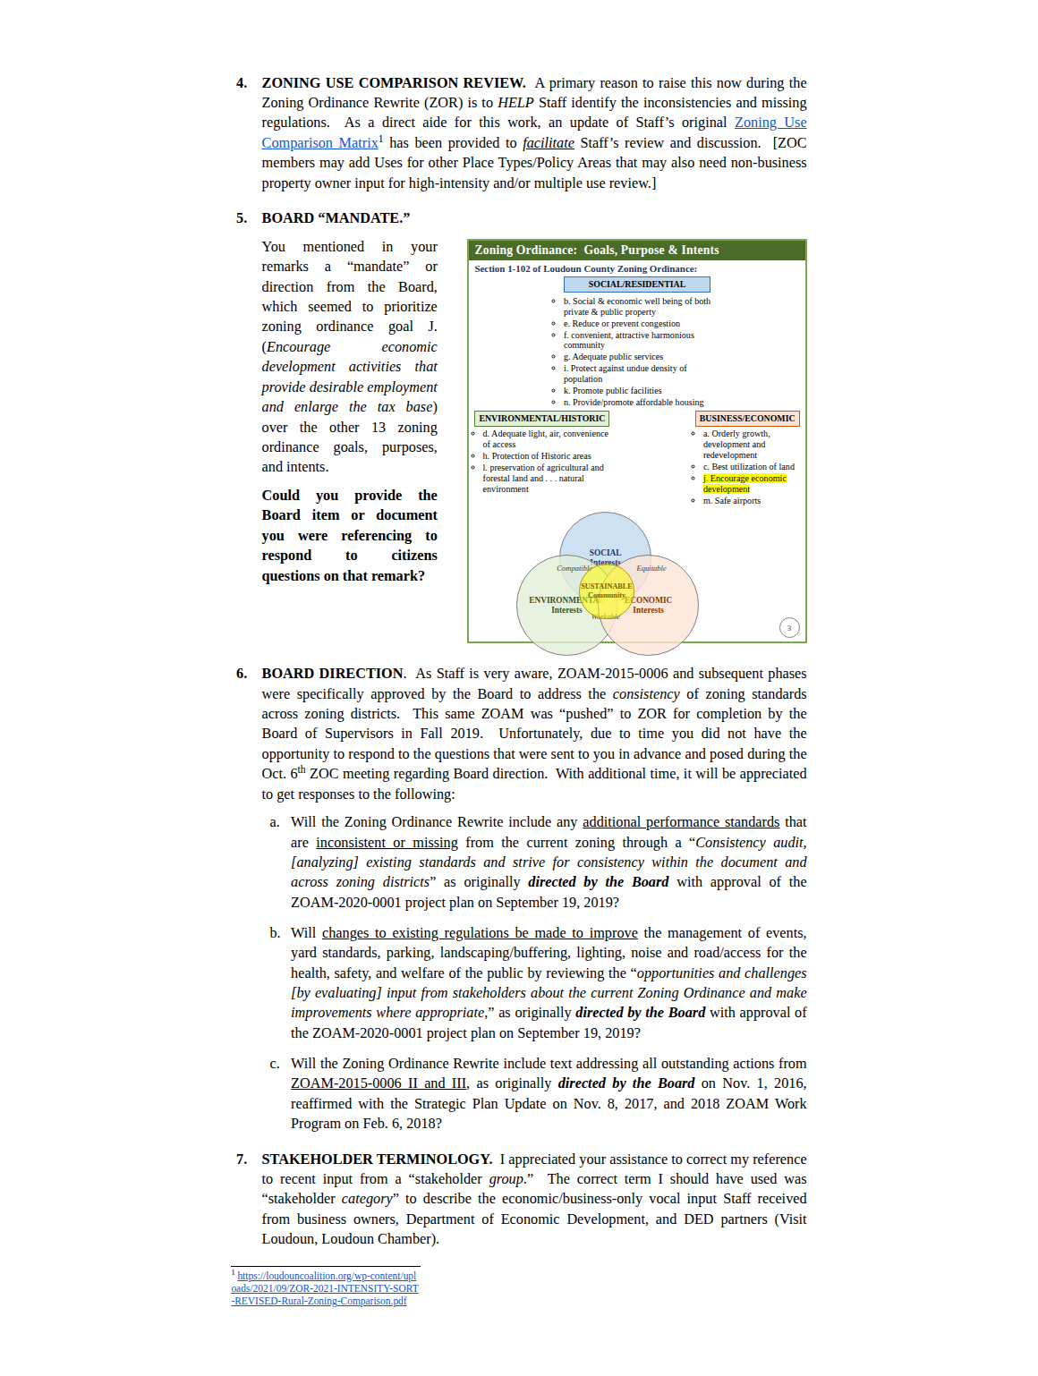Zoning Use Comparison Review. A primary reason to raise this now during the Zoning Ordinance Rewrite (ZOR) is to HELP Staff identify the inconsistencies and missing regulations. As a direct aide for this work, an update of Staff’s original Zoning Use Comparison Matrix1 has been provided to facilitate Staff’s review and discussion. [ZOC members may add Uses for other Place Types/Policy Areas that may also need non-business property owner input for high-intensity and/or multiple use review.]
Board “Mandate.”
Zoning Ordinance: Goals, Purpose & Intents
Section 1-102 of Loudoun County Zoning Ordinance:
SOCIAL/RESIDENTIAL
b. Social & economic well being of both private & public property
e. Reduce or prevent congestion
f. convenient, attractive harmonious community
g. Adequate public services
i. Protect against undue density of population
k. Promote public facilities
n. Provide/promote affordable housing
ENVIRONMENTAL/HISTORIC
d. Adequate light, air, convenience of access
h. Protection of Historic areas
l. preservation of agricultural and forestal land and . . . natural environment
BUSINESS/ECONOMIC
a. Orderly growth, development and redevelopment
c. Best utilization of land
j. Encourage economic development
m. Safe airports
SOCIAL
Interests
ENVIRONMENTAL
Interests
ECONOMIC
Interests
SUSTAINABLE
Community
Compatible
Equitable
Workable
3
You mentioned in your remarks a “mandate” or direction from the Board, which seemed to prioritize zoning ordinance goal J. (Encourage economic development activities that provide desirable employment and enlarge the tax base) over the other 13 zoning ordinance goals, purposes, and intents.
Could you provide the Board item or document you were referencing to respond to citizens questions on that remark?
Board Direction. As Staff is very aware, ZOAM-2015-0006 and subsequent phases were specifically approved by the Board to address the consistency of zoning standards across zoning districts. This same ZOAM was “pushed” to ZOR for completion by the Board of Supervisors in Fall 2019. Unfortunately, due to time you did not have the opportunity to respond to the questions that were sent to you in advance and posed during the Oct. 6th ZOC meeting regarding Board direction. With additional time, it will be appreciated to get responses to the following:
Will the Zoning Ordinance Rewrite include any additional performance standards that are inconsistent or missing from the current zoning through a “Consistency audit, [analyzing] existing standards and strive for consistency within the document and across zoning districts” as originally directed by the Board with approval of the ZOAM-2020-0001 project plan on September 19, 2019?
Will changes to existing regulations be made to improve the management of events, yard standards, parking, landscaping/buffering, lighting, noise and road/access for the health, safety, and welfare of the public by reviewing the “opportunities and challenges [by evaluating] input from stakeholders about the current Zoning Ordinance and make improvements where appropriate,” as originally directed by the Board with approval of the ZOAM-2020-0001 project plan on September 19, 2019?
Will the Zoning Ordinance Rewrite include text addressing all outstanding actions from ZOAM-2015-0006 II and III, as originally directed by the Board on Nov. 1, 2016, reaffirmed with the Strategic Plan Update on Nov. 8, 2017, and 2018 ZOAM Work Program on Feb. 6, 2018?
Stakeholder Terminology. I appreciated your assistance to correct my reference to recent input from a “stakeholder group.” The correct term I should have used was “stakeholder category” to describe the economic/business-only vocal input Staff received from business owners, Department of Economic Development, and DED partners (Visit Loudoun, Loudoun Chamber).
1 https://loudouncoalition.org/wp-content/uploads/2021/09/ZOR-2021-INTENSITY-SORT-REVISED-Rural-Zoning-Comparison.pdf